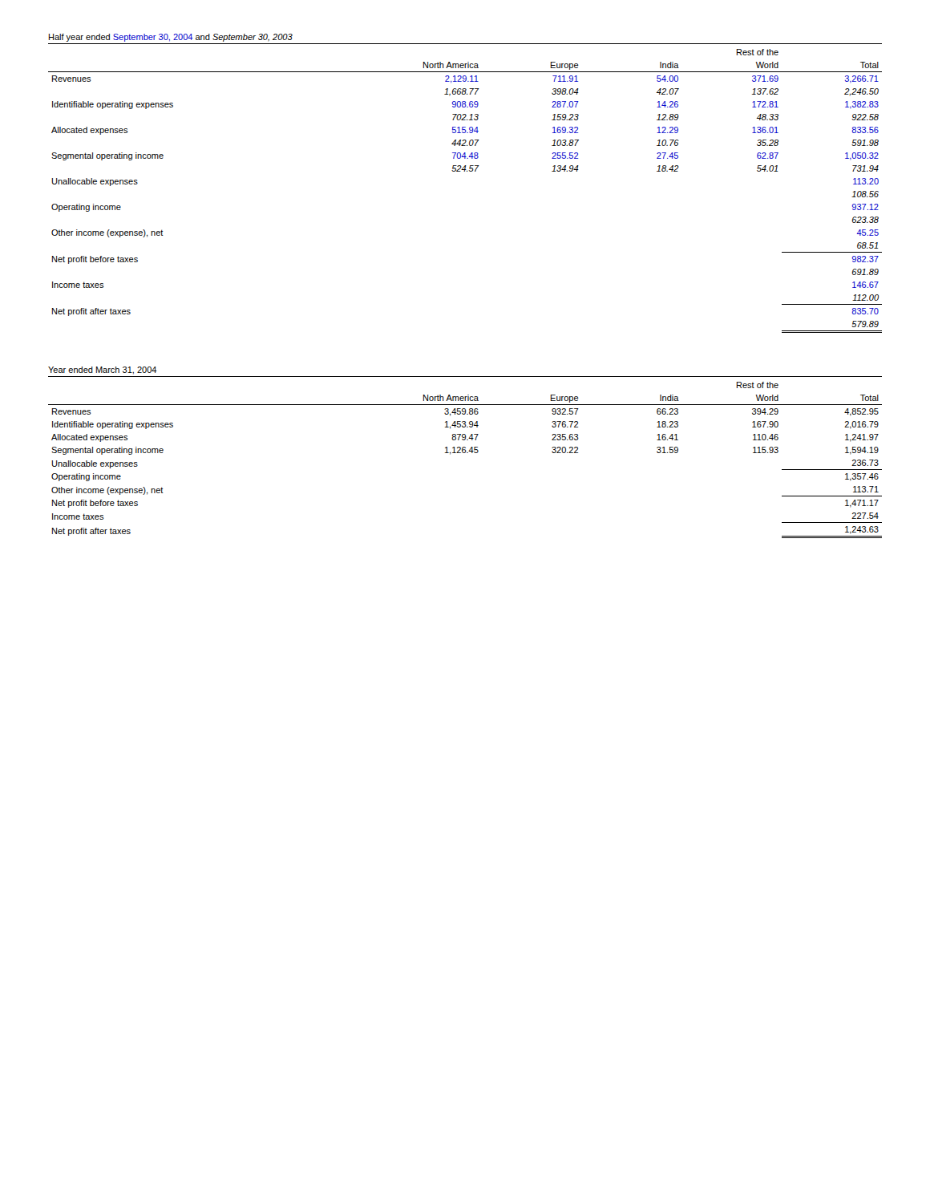Half year ended September 30, 2004 and September 30, 2003
| | | | | Rest of the | |
| | North America | Europe | India | World | Total |
| Revenues | 2,129.11 | 711.91 | 54.00 | 371.69 | 3,266.71 |
| | 1,668.77 | 398.04 | 42.07 | 137.62 | 2,246.50 |
| Identifiable operating expenses | 908.69 | 287.07 | 14.26 | 172.81 | 1,382.83 |
| | 702.13 | 159.23 | 12.89 | 48.33 | 922.58 |
| Allocated expenses | 515.94 | 169.32 | 12.29 | 136.01 | 833.56 |
| | 442.07 | 103.87 | 10.76 | 35.28 | 591.98 |
| Segmental operating income | 704.48 | 255.52 | 27.45 | 62.87 | 1,050.32 |
| | 524.57 | 134.94 | 18.42 | 54.01 | 731.94 |
| Unallocable expenses | | | | | 113.20 |
| | | | | | 108.56 |
| Operating income | | | | | 937.12 |
| | | | | | 623.38 |
| Other income (expense), net | | | | | 45.25 |
| | | | | | 68.51 |
| Net profit before taxes | | | | | 982.37 |
| | | | | | 691.89 |
| Income taxes | | | | | 146.67 |
| | | | | | 112.00 |
| Net profit after taxes | | | | | 835.70 |
| | | | | | 579.89 |
Year ended March 31, 2004
| | | | | Rest of the | |
| | North America | Europe | India | World | Total |
| Revenues | 3,459.86 | 932.57 | 66.23 | 394.29 | 4,852.95 |
| Identifiable operating expenses | 1,453.94 | 376.72 | 18.23 | 167.90 | 2,016.79 |
| Allocated expenses | 879.47 | 235.63 | 16.41 | 110.46 | 1,241.97 |
| Segmental operating income | 1,126.45 | 320.22 | 31.59 | 115.93 | 1,594.19 |
| Unallocable expenses | | | | | 236.73 |
| Operating income | | | | | 1,357.46 |
| Other income (expense), net | | | | | 113.71 |
| Net profit before taxes | | | | | 1,471.17 |
| Income taxes | | | | | 227.54 |
| Net profit after taxes | | | | | 1,243.63 |